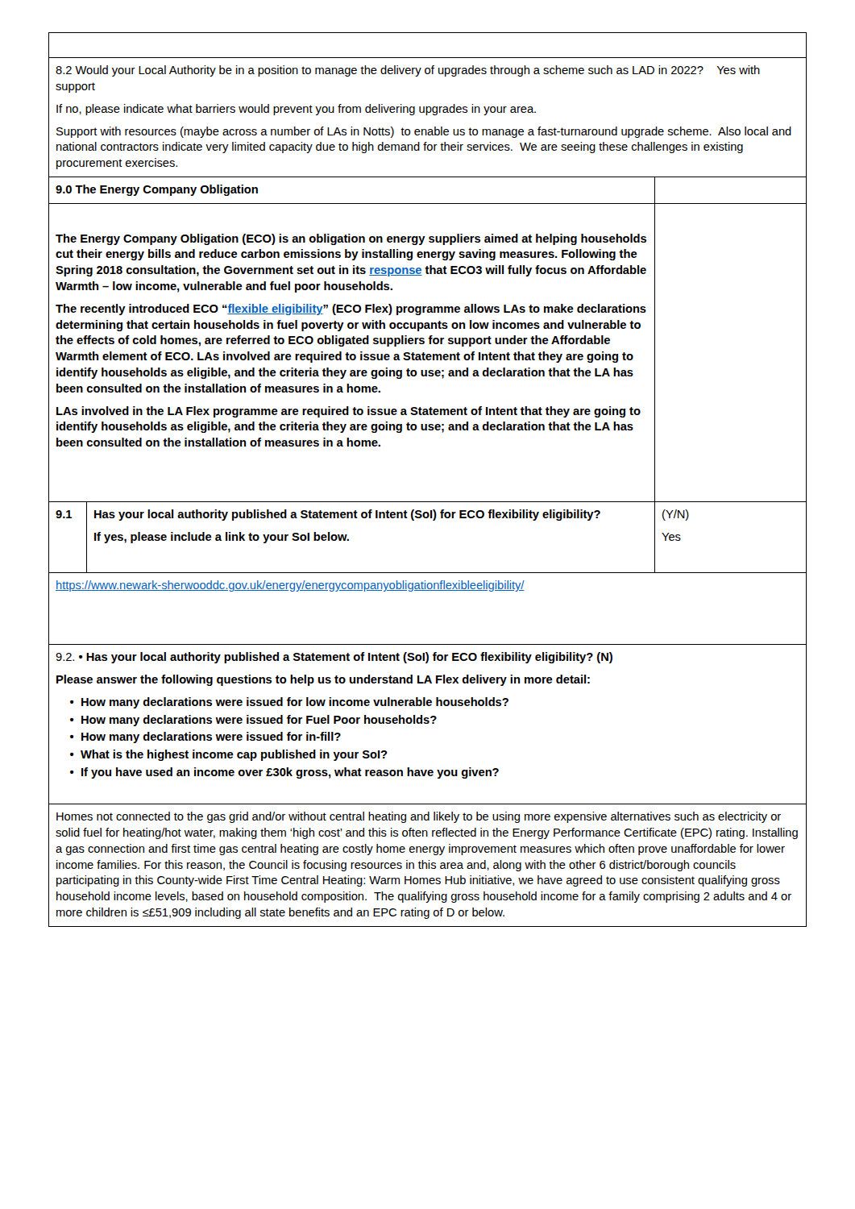| 8.2 Would your Local Authority be in a position to manage the delivery of upgrades through a scheme such as LAD in 2022? Yes with support If no, please indicate what barriers would prevent you from delivering upgrades in your area. Support with resources (maybe across a number of LAs in Notts) to enable us to manage a fast-turnaround upgrade scheme. Also local and national contractors indicate very limited capacity due to high demand for their services. We are seeing these challenges in existing procurement exercises. |
| 9.0 The Energy Company Obligation | |
| The Energy Company Obligation (ECO) is an obligation on energy suppliers aimed at helping households cut their energy bills and reduce carbon emissions by installing energy saving measures. Following the Spring 2018 consultation, the Government set out in its response that ECO3 will fully focus on Affordable Warmth – low income, vulnerable and fuel poor households. The recently introduced ECO “ flexible eligibility ” (ECO Flex) programme allows LAs to make declarations determining that certain households in fuel poverty or with occupants on low incomes and vulnerable to the effects of cold homes, are referred to ECO obligated suppliers for support under the Affordable Warmth element of ECO. LAs involved are required to issue a Statement of Intent that they are going to identify households as eligible, and the criteria they are going to use; and a declaration that the LA has been consulted on the installation of measures in a home. LAs involved in the LA Flex programme are required to issue a Statement of Intent that they are going to identify households as eligible, and the criteria they are going to use; and a declaration that the LA has been consulted on the installation of measures in a home. | |
| 9.1 | Has your local authority published a Statement of Intent (SoI) for ECO flexibility eligibility? If yes, please include a link to your SoI below. | (Y/N) Yes |
| https://www.newark-sherwooddc.gov.uk/energy/energycompanyobligationflexibleeligibility/ |
| 9.2. • Has your local authority published a Statement of Intent (SoI) for ECO flexibility eligibility? (N) Please answer the following questions to help us to understand LA Flex delivery in more detail: How many declarations were issued for low income vulnerable households? How many declarations were issued for Fuel Poor households? How many declarations were issued for in-fill? What is the highest income cap published in your SoI? If you have used an income over £30k gross, what reason have you given? |
| Homes not connected to the gas grid and/or without central heating and likely to be using more expensive alternatives such as electricity or solid fuel for heating/hot water, making them ‘high cost’ and this is often reflected in the Energy Performance Certificate (EPC) rating. Installing a gas connection and first time gas central heating are costly home energy improvement measures which often prove unaffordable for lower income families. For this reason, the Council is focusing resources in this area and, along with the other 6 district/borough councils participating in this County-wide First Time Central Heating: Warm Homes Hub initiative, we have agreed to use consistent qualifying gross household income levels, based on household composition. The qualifying gross household income for a family comprising 2 adults and 4 or more children is ≤£51,909 including all state benefits and an EPC rating of D or below. |